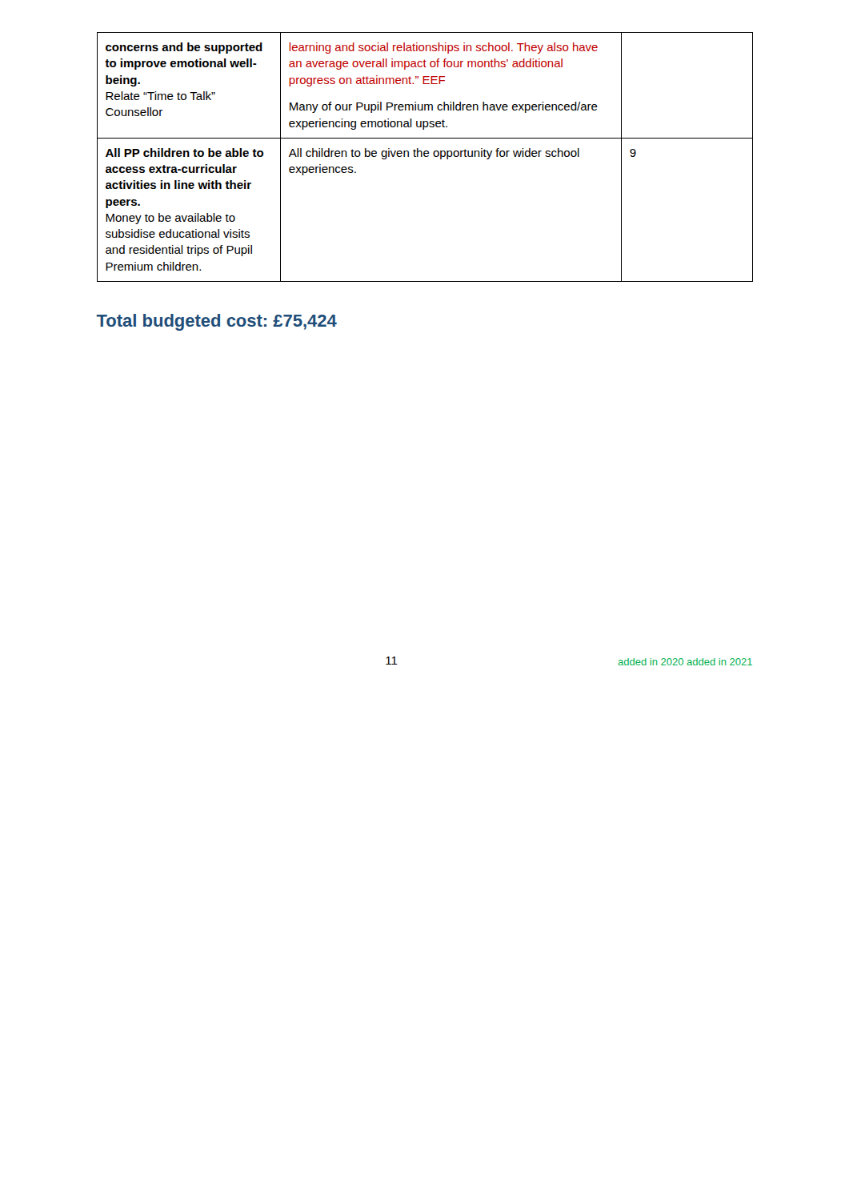| concerns and be supported to improve emotional well-being. Relate “Time to Talk” Counsellor | learning and social relationships in school. They also have an average overall impact of four months' additional progress on attainment.” EEF Many of our Pupil Premium children have experienced/are experiencing emotional upset. | |
| All PP children to be able to access extra-curricular activities in line with their peers. Money to be available to subsidise educational visits and residential trips of Pupil Premium children. | All children to be given the opportunity for wider school experiences. | 9 |
Total budgeted cost: £75,424
11
added in 2020 added in 2021